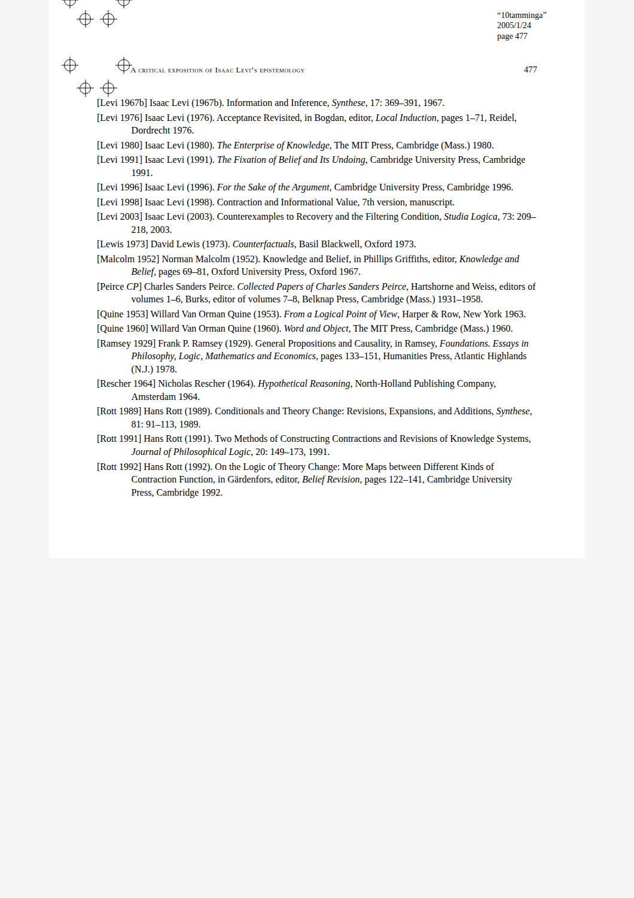“10tamminga”
2005/1/24
page 477
A critical exposition of Isaac Levi’s epistemology 477
[Levi 1967b] Isaac Levi (1967b). Information and Inference, Synthese, 17: 369–391, 1967.
[Levi 1976] Isaac Levi (1976). Acceptance Revisited, in Bogdan, editor, Local Induction, pages 1–71, Reidel, Dordrecht 1976.
[Levi 1980] Isaac Levi (1980). The Enterprise of Knowledge, The MIT Press, Cambridge (Mass.) 1980.
[Levi 1991] Isaac Levi (1991). The Fixation of Belief and Its Undoing, Cambridge University Press, Cambridge 1991.
[Levi 1996] Isaac Levi (1996). For the Sake of the Argument, Cambridge University Press, Cambridge 1996.
[Levi 1998] Isaac Levi (1998). Contraction and Informational Value, 7th version, manuscript.
[Levi 2003] Isaac Levi (2003). Counterexamples to Recovery and the Filtering Condition, Studia Logica, 73: 209–218, 2003.
[Lewis 1973] David Lewis (1973). Counterfactuals, Basil Blackwell, Oxford 1973.
[Malcolm 1952] Norman Malcolm (1952). Knowledge and Belief, in Phillips Griffiths, editor, Knowledge and Belief, pages 69–81, Oxford University Press, Oxford 1967.
[Peirce CP] Charles Sanders Peirce. Collected Papers of Charles Sanders Peirce, Hartshorne and Weiss, editors of volumes 1–6, Burks, editor of volumes 7–8, Belknap Press, Cambridge (Mass.) 1931–1958.
[Quine 1953] Willard Van Orman Quine (1953). From a Logical Point of View, Harper & Row, New York 1963.
[Quine 1960] Willard Van Orman Quine (1960). Word and Object, The MIT Press, Cambridge (Mass.) 1960.
[Ramsey 1929] Frank P. Ramsey (1929). General Propositions and Causality, in Ramsey, Foundations. Essays in Philosophy, Logic, Mathematics and Economics, pages 133–151, Humanities Press, Atlantic Highlands (N.J.) 1978.
[Rescher 1964] Nicholas Rescher (1964). Hypothetical Reasoning, North-Holland Publishing Company, Amsterdam 1964.
[Rott 1989] Hans Rott (1989). Conditionals and Theory Change: Revisions, Expansions, and Additions, Synthese, 81: 91–113, 1989.
[Rott 1991] Hans Rott (1991). Two Methods of Constructing Contractions and Revisions of Knowledge Systems, Journal of Philosophical Logic, 20: 149–173, 1991.
[Rott 1992] Hans Rott (1992). On the Logic of Theory Change: More Maps between Different Kinds of Contraction Function, in Gärdenfors, editor, Belief Revision, pages 122–141, Cambridge University Press, Cambridge 1992.